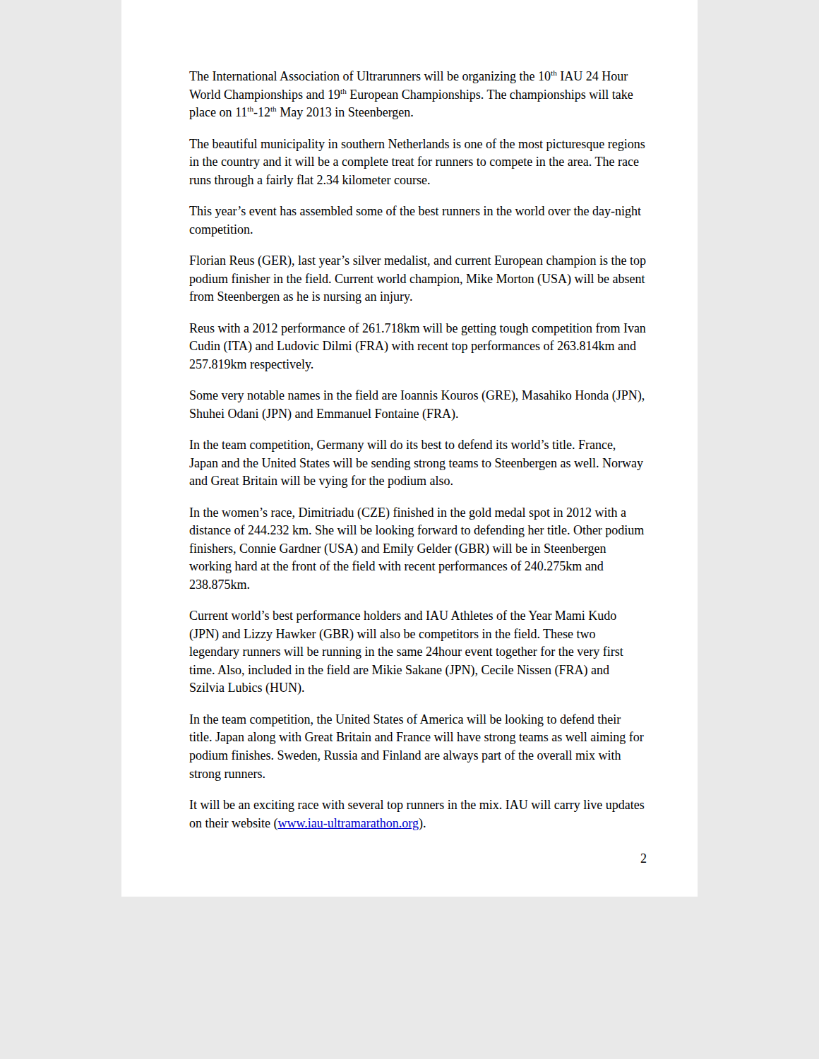The International Association of Ultrarunners will be organizing the 10th IAU 24 Hour World Championships and 19th European Championships. The championships will take place on 11th-12th May 2013 in Steenbergen.
The beautiful municipality in southern Netherlands is one of the most picturesque regions in the country and it will be a complete treat for runners to compete in the area. The race runs through a fairly flat 2.34 kilometer course.
This year’s event has assembled some of the best runners in the world over the day-night competition.
Florian Reus (GER), last year’s silver medalist, and current European champion is the top podium finisher in the field. Current world champion, Mike Morton (USA) will be absent from Steenbergen as he is nursing an injury.
Reus with a 2012 performance of 261.718km will be getting tough competition from Ivan Cudin (ITA) and Ludovic Dilmi (FRA) with recent top performances of 263.814km and 257.819km respectively.
Some very notable names in the field are Ioannis Kouros (GRE), Masahiko Honda (JPN), Shuhei Odani (JPN) and Emmanuel Fontaine (FRA).
In the team competition, Germany will do its best to defend its world’s title. France, Japan and the United States will be sending strong teams to Steenbergen as well. Norway and Great Britain will be vying for the podium also.
In the women’s race, Dimitriadu (CZE) finished in the gold medal spot in 2012 with a distance of 244.232 km. She will be looking forward to defending her title. Other podium finishers, Connie Gardner (USA) and Emily Gelder (GBR) will be in Steenbergen working hard at the front of the field with recent performances of 240.275km and 238.875km.
Current world’s best performance holders and IAU Athletes of the Year Mami Kudo (JPN) and Lizzy Hawker (GBR) will also be competitors in the field. These two legendary runners will be running in the same 24hour event together for the very first time. Also, included in the field are Mikie Sakane (JPN), Cecile Nissen (FRA) and Szilvia Lubics (HUN).
In the team competition, the United States of America will be looking to defend their title. Japan along with Great Britain and France will have strong teams as well aiming for podium finishes. Sweden, Russia and Finland are always part of the overall mix with strong runners.
It will be an exciting race with several top runners in the mix. IAU will carry live updates on their website (www.iau-ultramarathon.org).
2